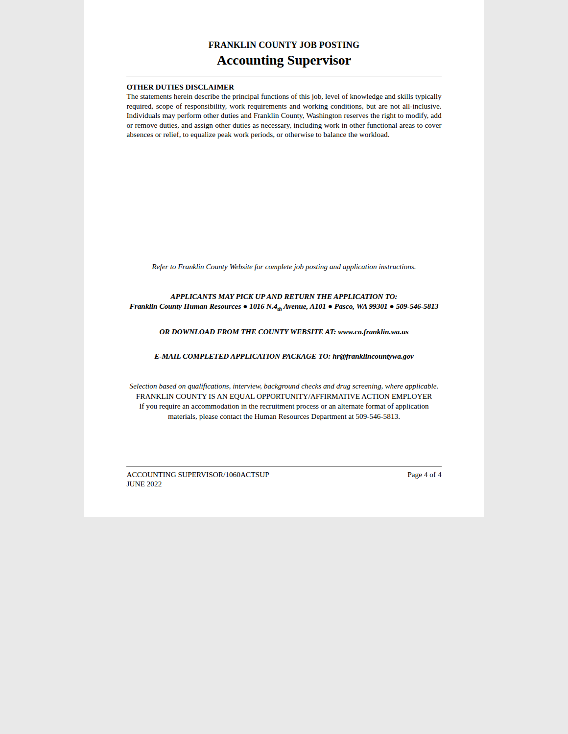FRANKLIN COUNTY JOB POSTING
Accounting Supervisor
OTHER DUTIES DISCLAIMER
The statements herein describe the principal functions of this job, level of knowledge and skills typically required, scope of responsibility, work requirements and working conditions, but are not all-inclusive. Individuals may perform other duties and Franklin County, Washington reserves the right to modify, add or remove duties, and assign other duties as necessary, including work in other functional areas to cover absences or relief, to equalize peak work periods, or otherwise to balance the workload.
Refer to Franklin County Website for complete job posting and application instructions.
APPLICANTS MAY PICK UP AND RETURN THE APPLICATION TO:
Franklin County Human Resources ● 1016 N.4th Avenue, A101 ● Pasco, WA 99301 ● 509-546-5813
OR DOWNLOAD FROM THE COUNTY WEBSITE AT: www.co.franklin.wa.us
E-MAIL COMPLETED APPLICATION PACKAGE TO: hr@franklincountywa.gov
Selection based on qualifications, interview, background checks and drug screening, where applicable.
FRANKLIN COUNTY IS AN EQUAL OPPORTUNITY/AFFIRMATIVE ACTION EMPLOYER
If you require an accommodation in the recruitment process or an alternate format of application materials, please contact the Human Resources Department at 509-546-5813.
ACCOUNTING SUPERVISOR/1060ACTSUP
JUNE 2022
Page 4 of 4